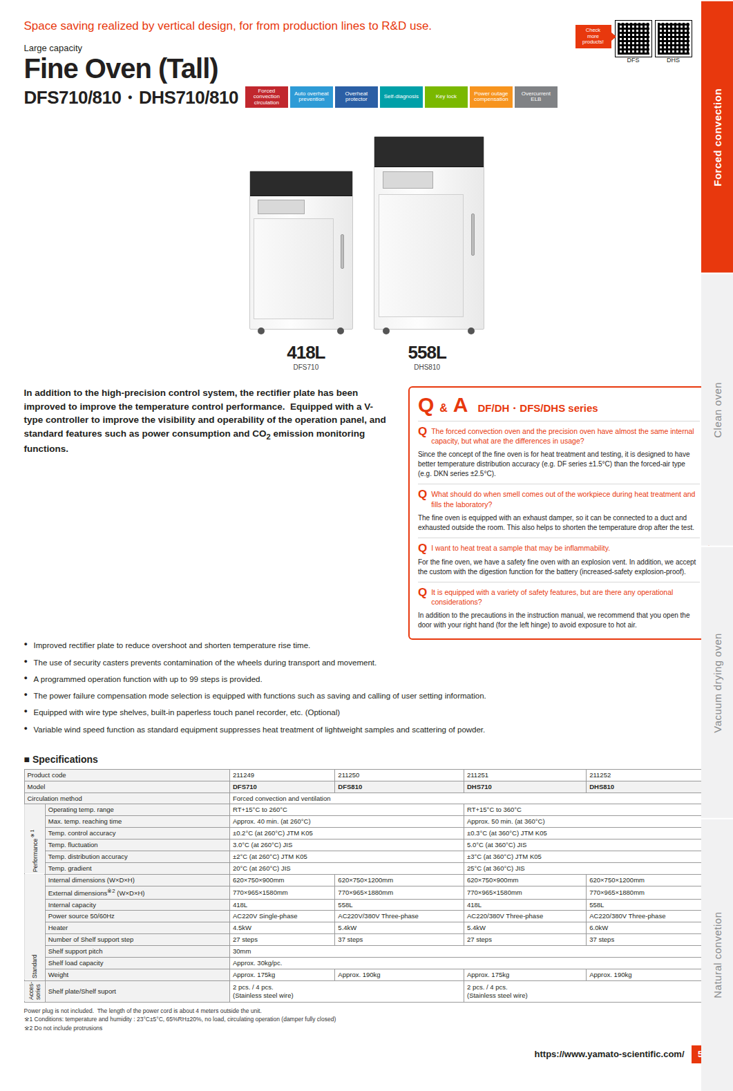Forced convection
Clean oven
Vacuum drying oven
Natural convetion
Check
more products!
DFS
DHS
Space saving realized by vertical design, for from production lines to R&D use.
Large capacity
Fine Oven (Tall)
DFS710/810・DHS710/810
Forced convection circulation
Auto overheat prevention
Overheat protector
Self-diagnosis
Key lock
Power outage compensation
Overcurrent ELB
Y
Y
418L
DFS710
558L
DHS810
In addition to the high-precision control system, the rectifier plate has been improved to improve the temperature control performance. Equipped with a V-type controller to improve the visibility and operability of the operation panel, and standard features such as power consumption and CO2 emission monitoring functions.
Q&A DF/DH・DFS/DHS series
QThe forced convection oven and the precision oven have almost the same internal capacity, but what are the differences in usage?
Since the concept of the fine oven is for heat treatment and testing, it is designed to have better temperature distribution accuracy (e.g. DF series ±1.5°C) than the forced-air type (e.g. DKN series ±2.5°C).
QWhat should do when smell comes out of the workpiece during heat treatment and fills the laboratory?
The fine oven is equipped with an exhaust damper, so it can be connected to a duct and exhausted outside the room. This also helps to shorten the temperature drop after the test.
QI want to heat treat a sample that may be inflammability.
For the fine oven, we have a safety fine oven with an explosion vent. In addition, we accept the custom with the digestion function for the battery (increased-safety explosion-proof).
QIt is equipped with a variety of safety features, but are there any operational considerations?
In addition to the precautions in the instruction manual, we recommend that you open the door with your right hand (for the left hinge) to avoid exposure to hot air.
Improved rectifier plate to reduce overshoot and shorten temperature rise time.
The use of security casters prevents contamination of the wheels during transport and movement.
A programmed operation function with up to 99 steps is provided.
The power failure compensation mode selection is equipped with functions such as saving and calling of user setting information.
Equipped with wire type shelves, built-in paperless touch panel recorder, etc. (Optional)
Variable wind speed function as standard equipment suppresses heat treatment of lightweight samples and scattering of powder.
Specifications
| Product code | 211249 | 211250 | 211251 | 211252 |
| Model | DFS710 | DFS810 | DHS710 | DHS810 |
| Circulation method | Forced convection and ventilation |
| Performance ※1 | Operating temp. range | RT+15°C to 260°C | RT+15°C to 360°C |
| Max. temp. reaching time | Approx. 40 min. (at 260°C) | Approx. 50 min. (at 360°C) |
| Temp. control accuracy | ±0.2°C (at 260°C) JTM K05 | ±0.3°C (at 360°C) JTM K05 |
| Temp. fluctuation | 3.0°C (at 260°C) JIS | 5.0°C (at 360°C) JIS |
| Temp. distribution accuracy | ±2°C (at 260°C) JTM K05 | ±3°C (at 360°C) JTM K05 |
| Temp. gradient | 20°C (at 260°C) JIS | 25°C (at 360°C) JIS |
| Standard | Internal dimensions (W×D×H) | 620×750×900mm | 620×750×1200mm | 620×750×900mm | 620×750×1200mm |
| External dimensions ※2 (W×D×H) | 770×965×1580mm | 770×965×1880mm | 770×965×1580mm | 770×965×1880mm |
| Internal capacity | 418L | 558L | 418L | 558L |
| Power source 50/60Hz | AC220V Single-phase | AC220V/380V Three-phase | AC220/380V Three-phase | AC220/380V Three-phase |
| Heater | 4.5kW | 5.4kW | 5.4kW | 6.0kW |
| Number of Shelf support step | 27 steps | 37 steps | 27 steps | 37 steps |
| Shelf support pitch | 30mm |
| Shelf load capacity | Approx. 30kg/pc. |
| Weight | Approx. 175kg | Approx. 190kg | Approx. 175kg | Approx. 190kg |
| Acces- sories | Shelf plate/Shelf suport | 2 pcs. / 4 pcs. (Stainless steel wire) | 2 pcs. / 4 pcs. (Stainless steel wire) |
Power plug is not included. The length of the power cord is about 4 meters outside the unit.
※1 Conditions: temperature and humidity : 23°C±5°C, 65%RH±20%, no load, circulating operation (damper fully closed)
※2 Do not include protrusions
https://www.yamato-scientific.com/
5